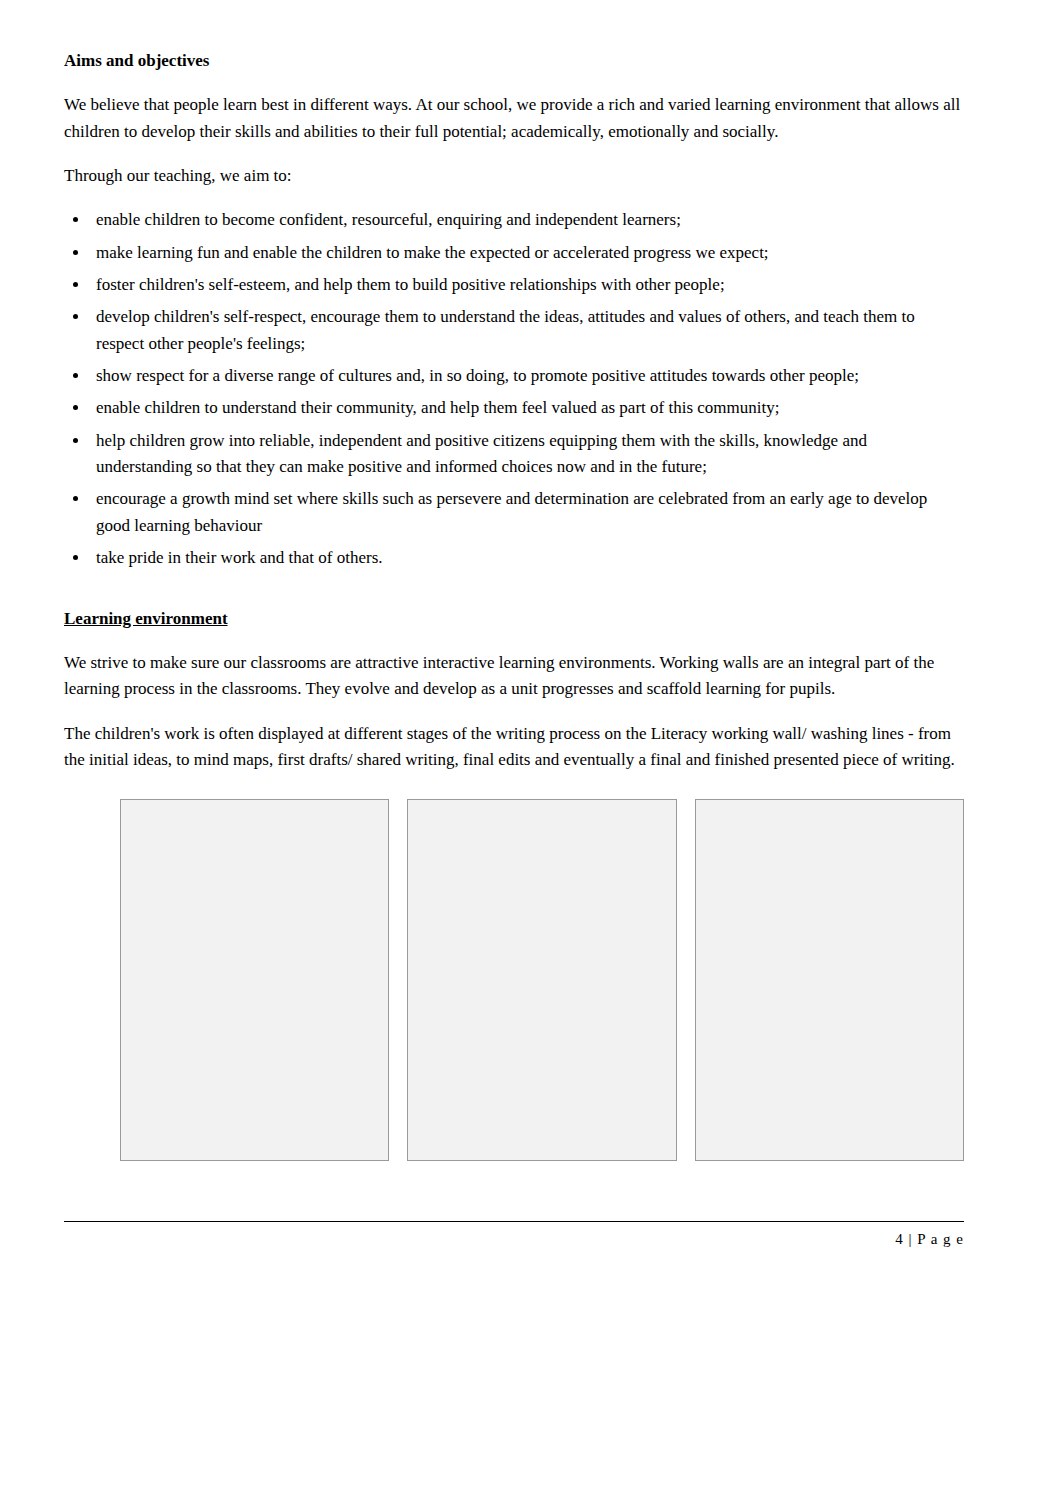Aims and objectives
We believe that people learn best in different ways. At our school, we provide a rich and varied learning environment that allows all children to develop their skills and abilities to their full potential; academically, emotionally and socially.
Through our teaching, we aim to:
enable children to become confident, resourceful, enquiring and independent learners;
make learning fun and enable the children to make the expected or accelerated progress we expect;
foster children's self-esteem, and help them to build positive relationships with other people;
develop children's self-respect, encourage them to understand the ideas, attitudes and values of others, and teach them to respect other people's feelings;
show respect for a diverse range of cultures and, in so doing, to promote positive attitudes towards other people;
enable children to understand their community, and help them feel valued as part of this community;
help children grow into reliable, independent and positive citizens equipping them with the skills, knowledge and understanding so that they can make positive and informed choices now and in the future;
encourage a growth mind set where skills such as persevere and determination are celebrated from an early age to develop good learning behaviour
take pride in their work and that of others.
Learning environment
We strive to make sure our classrooms are attractive interactive learning environments. Working walls are an integral part of the learning process in the classrooms. They evolve and develop as a unit progresses and scaffold learning for pupils.
The children's work is often displayed at different stages of the writing process on the Literacy working wall/ washing lines - from the initial ideas, to mind maps, first drafts/ shared writing, final edits and eventually a final and finished presented piece of writing.
4 | P a g e